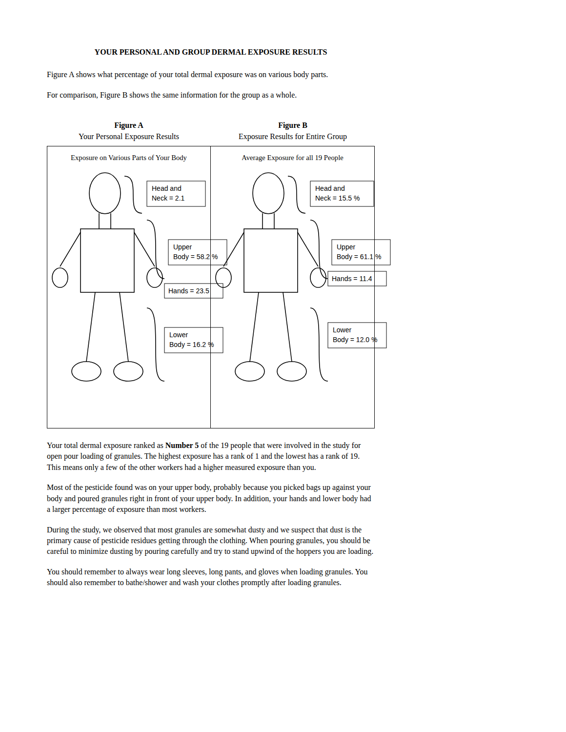YOUR PERSONAL AND GROUP DERMAL EXPOSURE RESULTS
Figure A shows what percentage of your total dermal exposure was on various body parts.
For comparison, Figure B shows the same information for the group as a whole.
Figure A
Your Personal Exposure Results
Figure B
Exposure Results for Entire Group
Exposure on Various Parts of Your Body
Head and Neck = 2.1 Upper Body = 58.2 % Hands = 23.5 Lower Body = 16.2 %
Average Exposure for all 19 People
Head and Neck = 15.5 % Upper Body = 61.1 % Hands = 11.4 Lower Body = 12.0 %
Your total dermal exposure ranked as Number 5 of the 19 people that were involved in the study for open pour loading of granules. The highest exposure has a rank of 1 and the lowest has a rank of 19. This means only a few of the other workers had a higher measured exposure than you.
Most of the pesticide found was on your upper body, probably because you picked bags up against your body and poured granules right in front of your upper body. In addition, your hands and lower body had a larger percentage of exposure than most workers.
During the study, we observed that most granules are somewhat dusty and we suspect that dust is the primary cause of pesticide residues getting through the clothing. When pouring granules, you should be careful to minimize dusting by pouring carefully and try to stand upwind of the hoppers you are loading.
You should remember to always wear long sleeves, long pants, and gloves when loading granules. You should also remember to bathe/shower and wash your clothes promptly after loading granules.